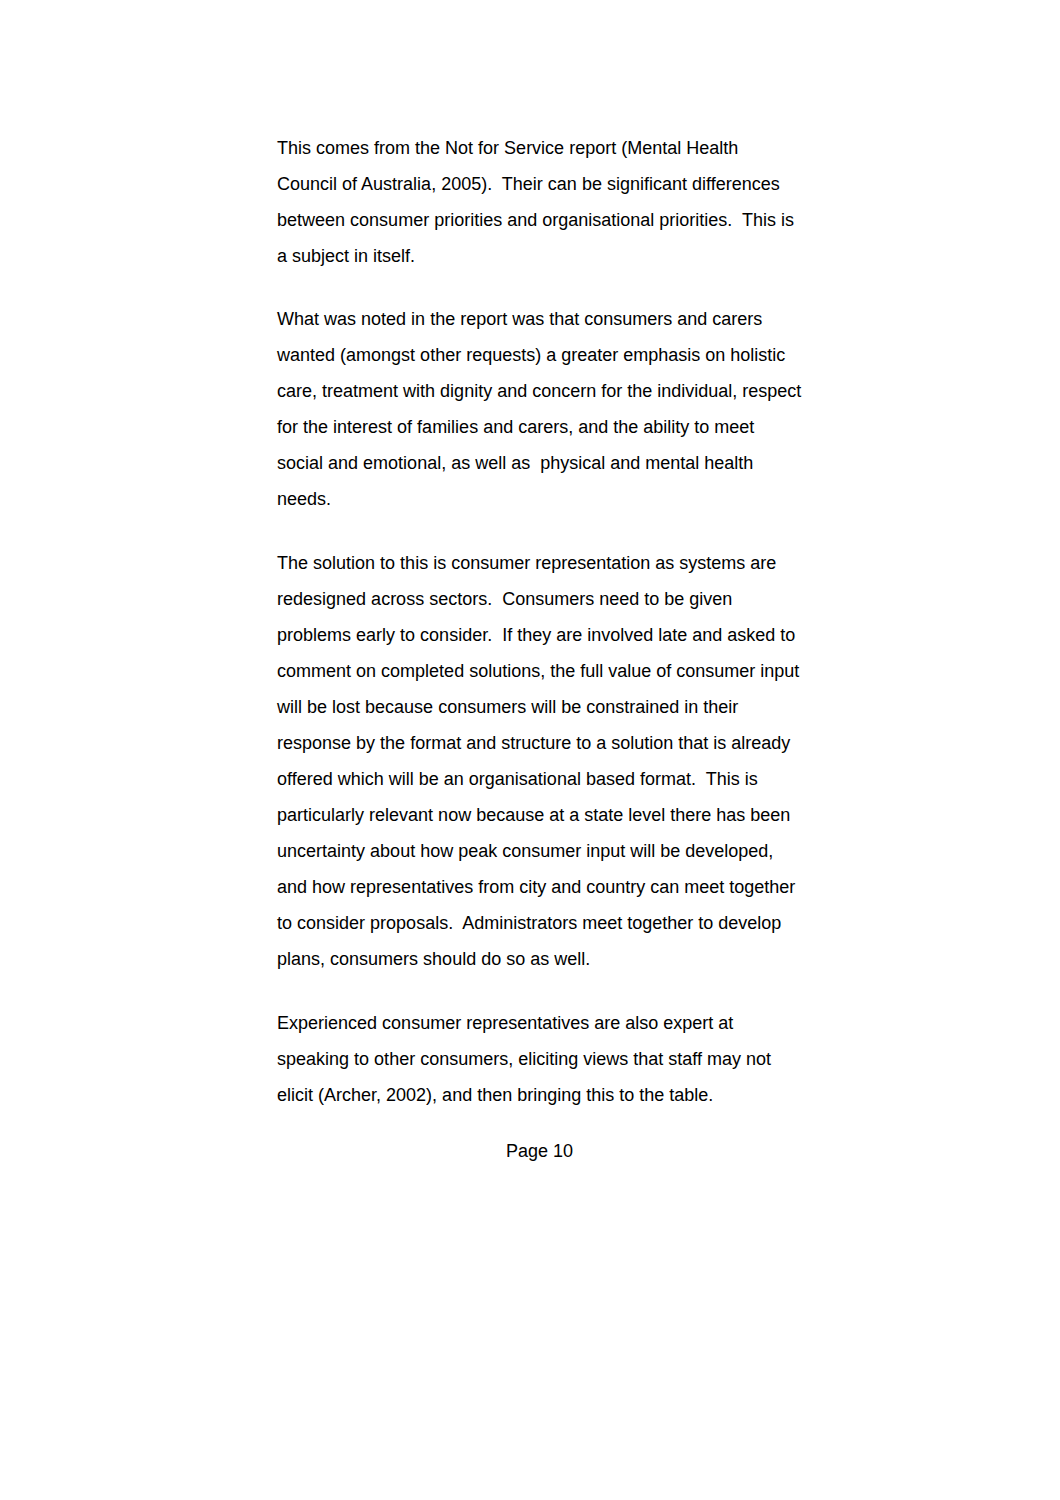This comes from the Not for Service report (Mental Health Council of Australia, 2005). Their can be significant differences between consumer priorities and organisational priorities. This is a subject in itself.
What was noted in the report was that consumers and carers wanted (amongst other requests) a greater emphasis on holistic care, treatment with dignity and concern for the individual, respect for the interest of families and carers, and the ability to meet social and emotional, as well as physical and mental health needs.
The solution to this is consumer representation as systems are redesigned across sectors. Consumers need to be given problems early to consider. If they are involved late and asked to comment on completed solutions, the full value of consumer input will be lost because consumers will be constrained in their response by the format and structure to a solution that is already offered which will be an organisational based format. This is particularly relevant now because at a state level there has been uncertainty about how peak consumer input will be developed, and how representatives from city and country can meet together to consider proposals. Administrators meet together to develop plans, consumers should do so as well.
Experienced consumer representatives are also expert at speaking to other consumers, eliciting views that staff may not elicit (Archer, 2002), and then bringing this to the table.
Page 10